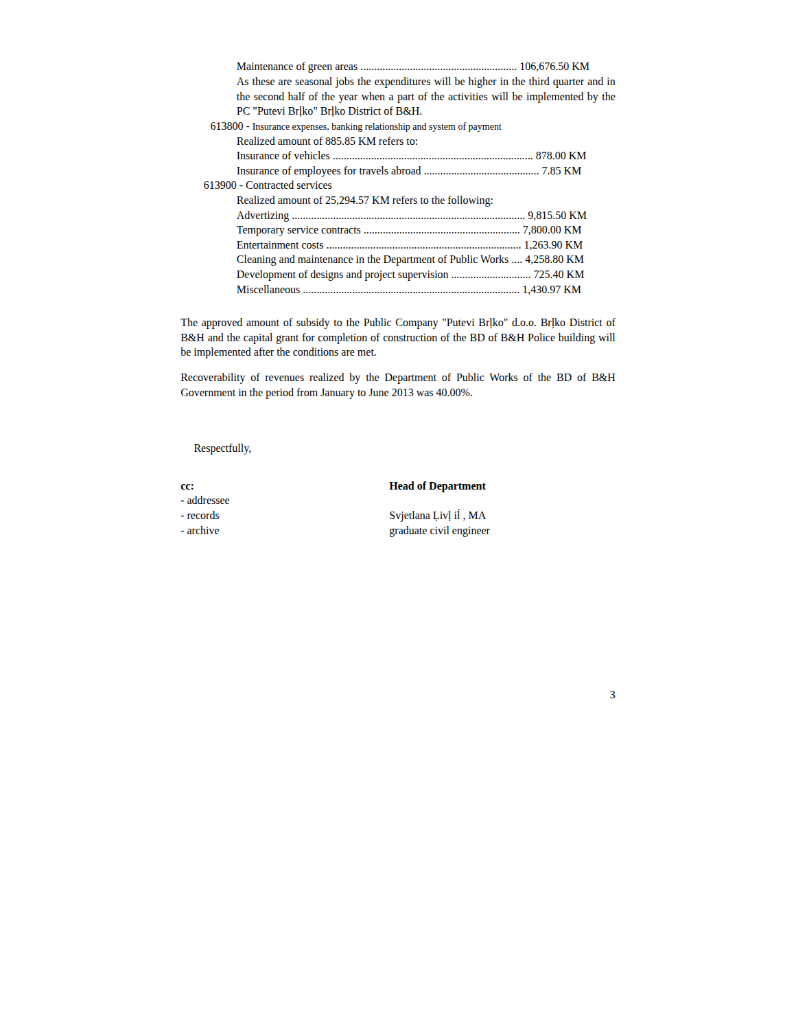Maintenance of green areas ......................................................... 106,676.50 KM
As these are seasonal jobs the expenditures will be higher in the third quarter and in the second half of the year when a part of the activities will be implemented by the PC "Putevi Brļko" Brļko District of B&H.
613800 - Insurance expenses, banking relationship and system of payment
Realized amount of 885.85 KM refers to:
Insurance of vehicles ......................................................................... 878.00 KM
Insurance of employees for travels abroad .......................................... 7.85 KM
613900 - Contracted services
Realized amount of 25,294.57 KM refers to the following:
Advertizing ..................................................................................... 9,815.50 KM
Temporary service contracts ......................................................... 7,800.00 KM
Entertainment costs ....................................................................... 1,263.90 KM
Cleaning and maintenance in the Department of Public Works .... 4,258.80 KM
Development of designs and project supervision ............................. 725.40 KM
Miscellaneous ............................................................................... 1,430.97 KM
The approved amount of subsidy to the Public Company "Putevi Brļko" d.o.o. Brļko District of B&H and the capital grant for completion of construction of the BD of B&H Police building will be implemented after the conditions are met.
Recoverability of revenues realized by the Department of Public Works of the BD of B&H Government in the period from January to June 2013 was 40.00%.
Respectfully,
| cc: - addressee - records - archive | Head of Department Svjetlana Ļivļ iĺ , MA graduate civil engineer |
3